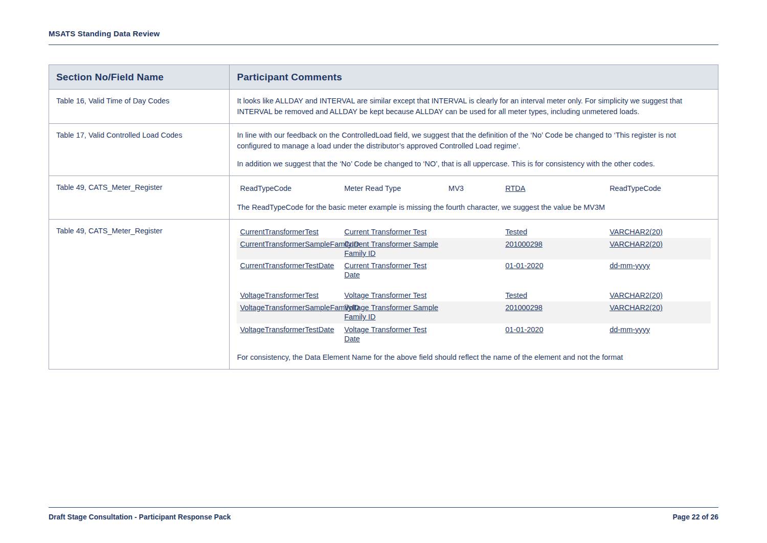MSATS Standing Data Review
| Section No/Field Name | Participant Comments |
| --- | --- |
| Table 16, Valid Time of Day Codes | It looks like ALLDAY and INTERVAL are similar except that INTERVAL is clearly for an interval meter only. For simplicity we suggest that INTERVAL be removed and ALLDAY be kept because ALLDAY can be used for all meter types, including unmetered loads. |
| Table 17, Valid Controlled Load Codes | In line with our feedback on the ControlledLoad field, we suggest that the definition of the ‘No’ Code be changed to ‘This register is not configured to manage a load under the distributor’s approved Controlled Load regime’. In addition we suggest that the ‘No’ Code be changed to ‘NO’, that is all uppercase. This is for consistency with the other codes. |
| Table 49, CATS_Meter_Register | / ReadTypeCode / Meter Read Type / MV3 / RTD A / ReadTypeCode / The ReadTypeCode for the basic meter example is missing the fourth character, we suggest the value be MV3M |
| Table 49, CATS_Meter_Register | / CurrentTransformerTest / Current Transformer Test / / Tested / VARCHAR2(20) / / CurrentTransformerSampleFamilyID / Current Transformer Sample Family ID / / 201000298 / VARCHAR2(20) / / CurrentTransformerTestDate / Current Transformer Test Date / / 01-01-2020 / dd-mm-yyyy / / VoltageTransformerTest / Voltage Transformer Test / / Tested / VARCHAR2(20) / / VoltageTransformerSampleFamilyID / Voltage Transformer Sample Family ID / / 201000298 / VARCHAR2(20) / / VoltageTransformerTestDate / Voltage Transformer Test Date / / 01-01-2020 / dd-mm-yyyy / For consistency, the Data Element Name for the above field should reflect the name of the element and not the format |
Draft Stage Consultation - Participant Response Pack
Page 22 of 26